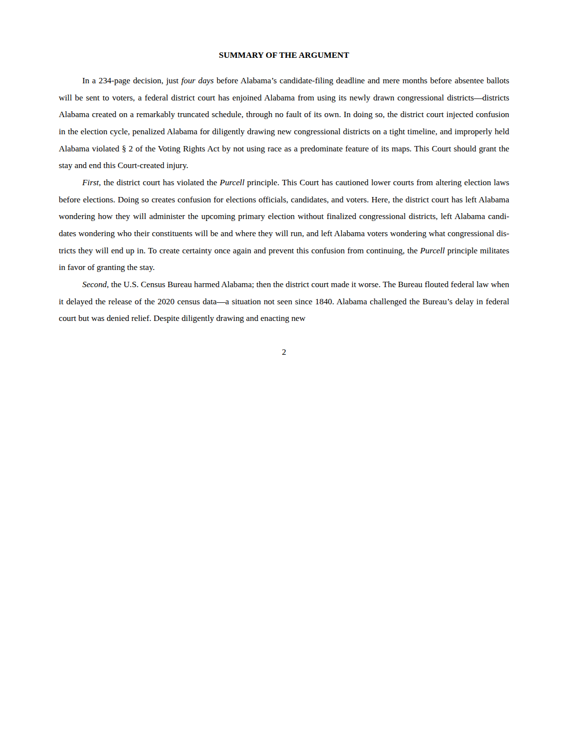Summary of the Argument
In a 234-page decision, just four days before Alabama’s candidate-filing deadline and mere months before absentee ballots will be sent to voters, a federal district court has enjoined Alabama from using its newly drawn congressional districts—districts Alabama created on a remarkably truncated schedule, through no fault of its own. In doing so, the district court injected confusion in the election cycle, penalized Alabama for diligently drawing new congressional districts on a tight timeline, and improperly held Alabama violated § 2 of the Voting Rights Act by not using race as a predominate feature of its maps. This Court should grant the stay and end this Court-created injury.
First, the district court has violated the Purcell principle. This Court has cautioned lower courts from altering election laws before elections. Doing so creates confusion for elections officials, candidates, and voters. Here, the district court has left Alabama wondering how they will administer the upcoming primary election without finalized congressional districts, left Alabama candidates wondering who their constituents will be and where they will run, and left Alabama voters wondering what congressional districts they will end up in. To create certainty once again and prevent this confusion from continuing, the Purcell principle militates in favor of granting the stay.
Second, the U.S. Census Bureau harmed Alabama; then the district court made it worse. The Bureau flouted federal law when it delayed the release of the 2020 census data—a situation not seen since 1840. Alabama challenged the Bureau’s delay in federal court but was denied relief. Despite diligently drawing and enacting new
2